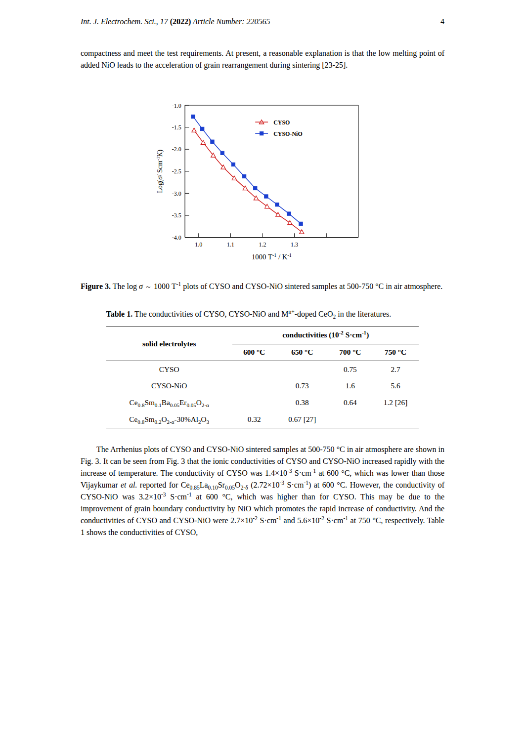Int. J. Electrochem. Sci., 17 (2022) Article Number: 220565
4
compactness and meet the test requirements. At present, a reasonable explanation is that the low melting point of added NiO leads to the acceleration of grain rearrangement during sintering [23-25].
-1.0 -1.5 -2.0 -2.5 -3.0 -3.5 -4.0 1.0 1.1 1.2 1.3 Log(σ/ Scm-1K) 1000 T-1 / K-1 CYSO CYSO-NiO
Figure 3. The log σ ～ 1000 T-1 plots of CYSO and CYSO-NiO sintered samples at 500-750 °C in air atmosphere.
Table 1. The conductivities of CYSO, CYSO-NiO and M n+ -doped CeO 2 in the literatures.
| solid electrolytes | conductivities (10 -2 S·cm -1 ) |
| --- | --- |
| 600 °C | 650 °C | 700 °C | 750 °C |
| CYSO | | | 0.75 | 2.7 |
| CYSO-NiO | | 0.73 | 1.6 | 5.6 |
| Ce 0.8 Sm 0.1 Ba 0.05 Er 0.05 O 2-α | | 0.38 | 0.64 | 1.2 [26] |
| Ce 0.8 Sm 0.2 O 2-α -30%Al 2 O 3 | 0.32 | 0.67 [27] | | |
The Arrhenius plots of CYSO and CYSO-NiO sintered samples at 500-750 °C in air atmosphere are shown in Fig. 3. It can be seen from Fig. 3 that the ionic conductivities of CYSO and CYSO-NiO increased rapidly with the increase of temperature. The conductivity of CYSO was 1.4×10-3 S·cm-1 at 600 °C, which was lower than those Vijaykumar et al. reported for Ce0.85La0.10Sr0.05O2-δ (2.72×10-3 S·cm-1) at 600 °C. However, the conductivity of CYSO-NiO was 3.2×10-3 S·cm-1 at 600 °C, which was higher than for CYSO. This may be due to the improvement of grain boundary conductivity by NiO which promotes the rapid increase of conductivity. And the conductivities of CYSO and CYSO-NiO were 2.7×10-2 S·cm-1 and 5.6×10-2 S·cm-1 at 750 °C, respectively. Table 1 shows the conductivities of CYSO,